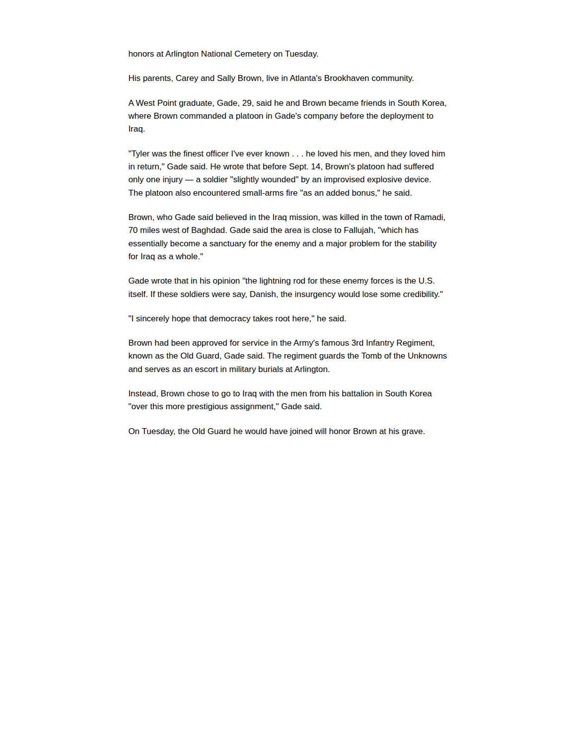honors at Arlington National Cemetery on Tuesday.
His parents, Carey and Sally Brown, live in Atlanta's Brookhaven community.
A West Point graduate, Gade, 29, said he and Brown became friends in South Korea, where Brown commanded a platoon in Gade's company before the deployment to Iraq.
"Tyler was the finest officer I've ever known . . . he loved his men, and they loved him in return," Gade said. He wrote that before Sept. 14, Brown's platoon had suffered only one injury — a soldier "slightly wounded" by an improvised explosive device. The platoon also encountered small-arms fire "as an added bonus," he said.
Brown, who Gade said believed in the Iraq mission, was killed in the town of Ramadi, 70 miles west of Baghdad. Gade said the area is close to Fallujah, "which has essentially become a sanctuary for the enemy and a major problem for the stability for Iraq as a whole."
Gade wrote that in his opinion "the lightning rod for these enemy forces is the U.S. itself. If these soldiers were say, Danish, the insurgency would lose some credibility."
"I sincerely hope that democracy takes root here," he said.
Brown had been approved for service in the Army's famous 3rd Infantry Regiment, known as the Old Guard, Gade said. The regiment guards the Tomb of the Unknowns and serves as an escort in military burials at Arlington.
Instead, Brown chose to go to Iraq with the men from his battalion in South Korea "over this more prestigious assignment," Gade said.
On Tuesday, the Old Guard he would have joined will honor Brown at his grave.